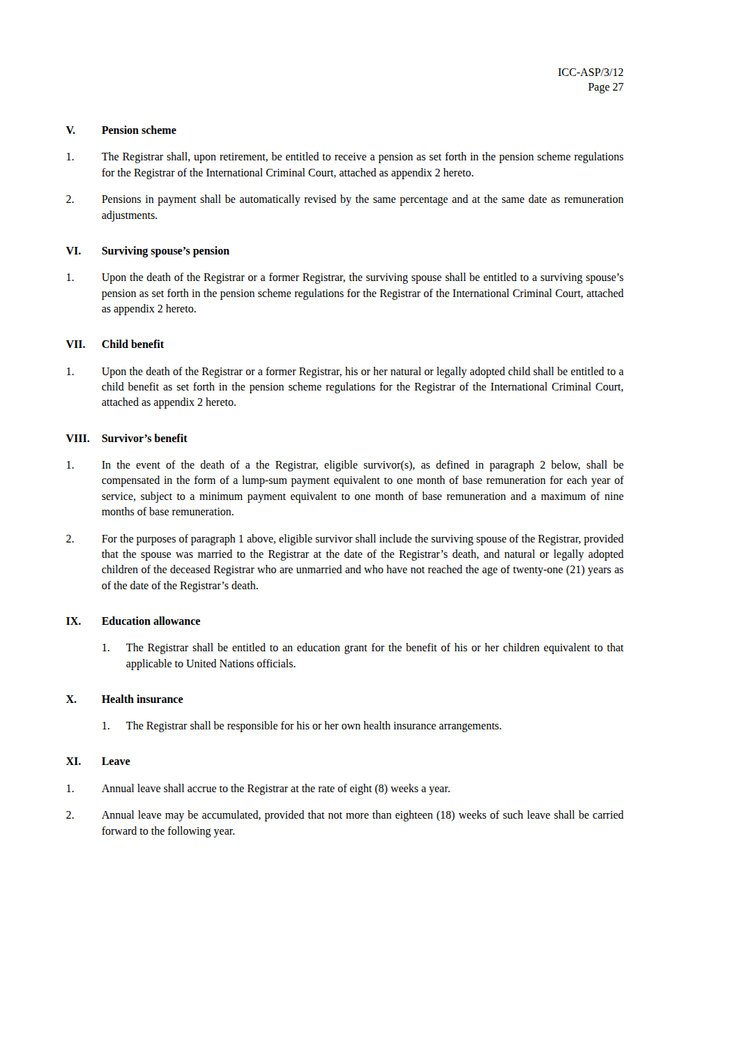ICC-ASP/3/12
Page 27
V. Pension scheme
1. The Registrar shall, upon retirement, be entitled to receive a pension as set forth in the pension scheme regulations for the Registrar of the International Criminal Court, attached as appendix 2 hereto.
2. Pensions in payment shall be automatically revised by the same percentage and at the same date as remuneration adjustments.
VI. Surviving spouse’s pension
1. Upon the death of the Registrar or a former Registrar, the surviving spouse shall be entitled to a surviving spouse’s pension as set forth in the pension scheme regulations for the Registrar of the International Criminal Court, attached as appendix 2 hereto.
VII. Child benefit
1. Upon the death of the Registrar or a former Registrar, his or her natural or legally adopted child shall be entitled to a child benefit as set forth in the pension scheme regulations for the Registrar of the International Criminal Court, attached as appendix 2 hereto.
VIII. Survivor’s benefit
1. In the event of the death of a the Registrar, eligible survivor(s), as defined in paragraph 2 below, shall be compensated in the form of a lump-sum payment equivalent to one month of base remuneration for each year of service, subject to a minimum payment equivalent to one month of base remuneration and a maximum of nine months of base remuneration.
2. For the purposes of paragraph 1 above, eligible survivor shall include the surviving spouse of the Registrar, provided that the spouse was married to the Registrar at the date of the Registrar’s death, and natural or legally adopted children of the deceased Registrar who are unmarried and who have not reached the age of twenty-one (21) years as of the date of the Registrar’s death.
IX. Education allowance
1. The Registrar shall be entitled to an education grant for the benefit of his or her children equivalent to that applicable to United Nations officials.
X. Health insurance
1. The Registrar shall be responsible for his or her own health insurance arrangements.
XI. Leave
1. Annual leave shall accrue to the Registrar at the rate of eight (8) weeks a year.
2. Annual leave may be accumulated, provided that not more than eighteen (18) weeks of such leave shall be carried forward to the following year.